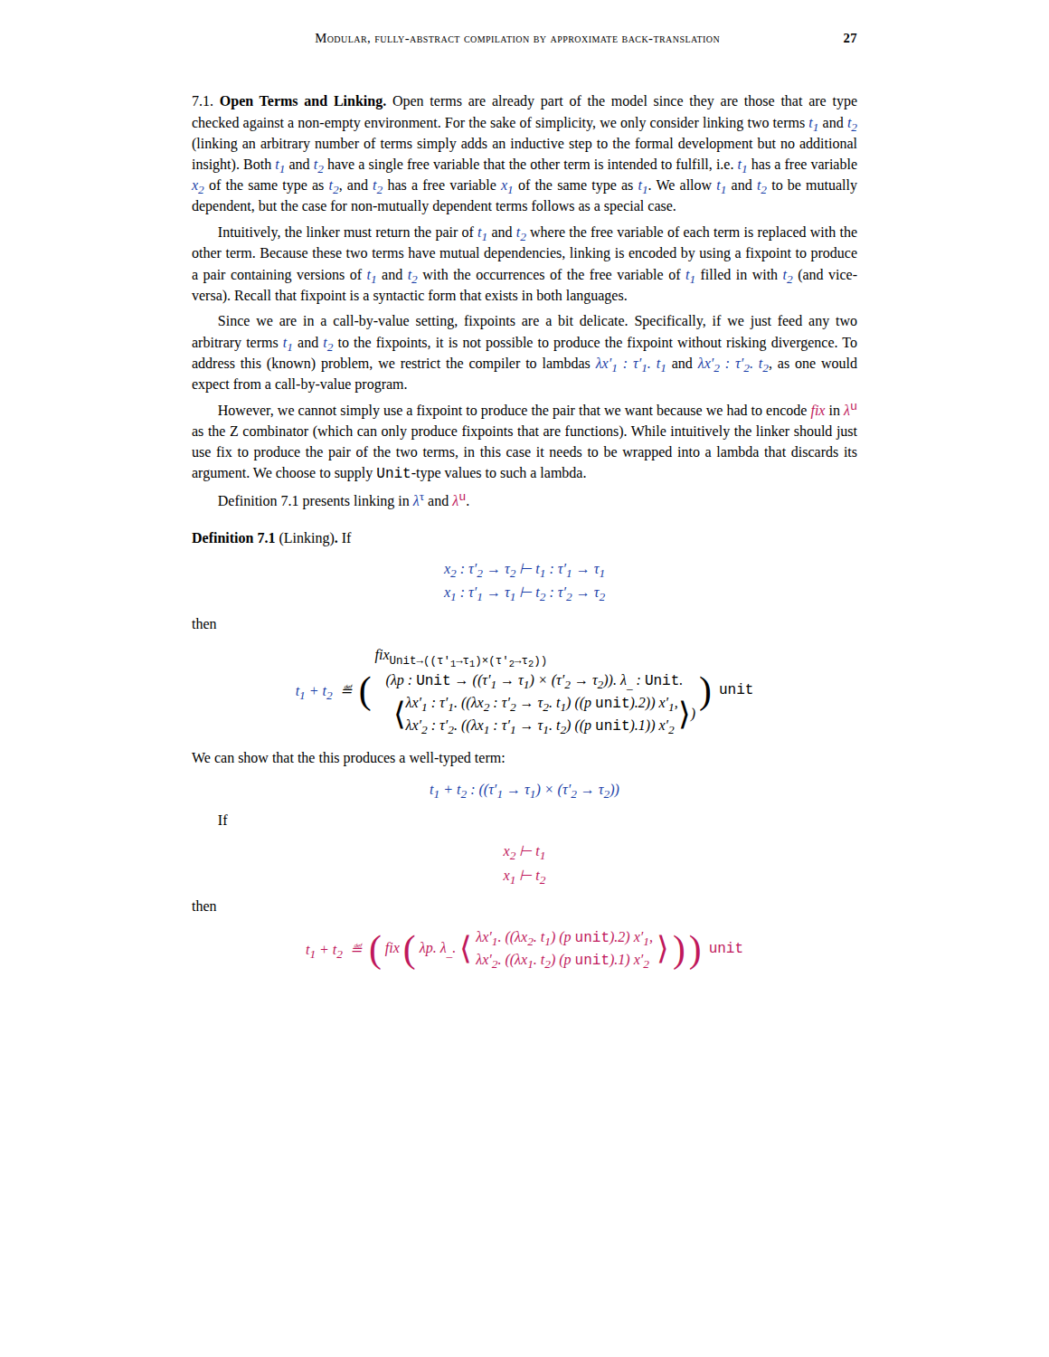Modular, fully-abstract compilation by approximate back-translation 27
7.1. Open Terms and Linking. Open terms are already part of the model since they are those that are type checked against a non-empty environment. For the sake of simplicity, we only consider linking two terms t1 and t2 (linking an arbitrary number of terms simply adds an inductive step to the formal development but no additional insight). Both t1 and t2 have a single free variable that the other term is intended to fulfill, i.e. t1 has a free variable x2 of the same type as t2, and t2 has a free variable x1 of the same type as t1. We allow t1 and t2 to be mutually dependent, but the case for non-mutually dependent terms follows as a special case.
Intuitively, the linker must return the pair of t1 and t2 where the free variable of each term is replaced with the other term. Because these two terms have mutual dependencies, linking is encoded by using a fixpoint to produce a pair containing versions of t1 and t2 with the occurrences of the free variable of t1 filled in with t2 (and vice-versa). Recall that fixpoint is a syntactic form that exists in both languages.
Since we are in a call-by-value setting, fixpoints are a bit delicate. Specifically, if we just feed any two arbitrary terms t1 and t2 to the fixpoints, it is not possible to produce the fixpoint without risking divergence. To address this (known) problem, we restrict the compiler to lambdas λx′1 : τ′1. t1 and λx′2 : τ′2. t2, as one would expect from a call-by-value program.
However, we cannot simply use a fixpoint to produce the pair that we want because we had to encode fix in λu as the Z combinator (which can only produce fixpoints that are functions). While intuitively the linker should just use fix to produce the pair of the two terms, in this case it needs to be wrapped into a lambda that discards its argument. We choose to supply Unit-type values to such a lambda.
Definition 7.1 presents linking in λτ and λu.
Definition 7.1 (Linking). If
x2 : τ′2 → τ2 ⊢ t1 : τ′1 → τ1
x1 : τ′1 → τ1 ⊢ t2 : τ′2 → τ2
then
| t 1 + t 2 | ≝ | ( fix Unit→((τ′ 1 →τ 1 )×(τ′ 2 →τ 2 )) (λp : Unit → ((τ′ 1 → τ 1 ) × (τ′ 2 → τ 2 )). λ _ : Unit . ⟨ λx′ 1 : τ′ 1 . ((λx 2 : τ′ 2 → τ 2 . t 1 ) ((p unit ).2)) x′ 1 , λx′ 2 : τ′ 2 . ((λx 1 : τ′ 1 → τ 1 . t 2 ) ((p unit ).1)) x′ 2 ⟩ ) ) unit |
We can show that the this produces a well-typed term:
t1 + t2 : ((τ′1 → τ1) × (τ′2 → τ2))
If
x2 ⊢ t1
x1 ⊢ t2
then
| t 1 + t 2 | ≝ | ( fix ( λp. λ _ . ⟨ λx′ 1 . ((λx 2 . t 1 ) (p unit ).2) x′ 1 , λx′ 2 . ((λx 1 . t 2 ) (p unit ).1) x′ 2 ⟩ ) ) unit |